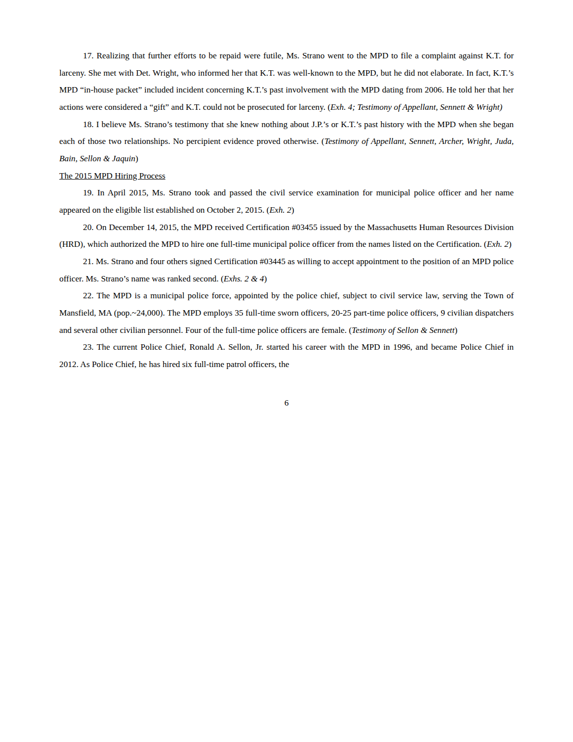17. Realizing that further efforts to be repaid were futile, Ms. Strano went to the MPD to file a complaint against K.T. for larceny. She met with Det. Wright, who informed her that K.T. was well-known to the MPD, but he did not elaborate. In fact, K.T.’s MPD “in-house packet” included incident concerning K.T.’s past involvement with the MPD dating from 2006. He told her that her actions were considered a “gift” and K.T. could not be prosecuted for larceny. (Exh. 4; Testimony of Appellant, Sennett & Wright)
18. I believe Ms. Strano’s testimony that she knew nothing about J.P.’s or K.T.’s past history with the MPD when she began each of those two relationships. No percipient evidence proved otherwise. (Testimony of Appellant, Sennett, Archer, Wright, Juda, Bain, Sellon & Jaquin)
The 2015 MPD Hiring Process
19. In April 2015, Ms. Strano took and passed the civil service examination for municipal police officer and her name appeared on the eligible list established on October 2, 2015. (Exh. 2)
20. On December 14, 2015, the MPD received Certification #03455 issued by the Massachusetts Human Resources Division (HRD), which authorized the MPD to hire one full-time municipal police officer from the names listed on the Certification. (Exh. 2)
21. Ms. Strano and four others signed Certification #03445 as willing to accept appointment to the position of an MPD police officer. Ms. Strano’s name was ranked second. (Exhs. 2 & 4)
22. The MPD is a municipal police force, appointed by the police chief, subject to civil service law, serving the Town of Mansfield, MA (pop.~24,000). The MPD employs 35 full-time sworn officers, 20-25 part-time police officers, 9 civilian dispatchers and several other civilian personnel. Four of the full-time police officers are female. (Testimony of Sellon & Sennett)
23. The current Police Chief, Ronald A. Sellon, Jr. started his career with the MPD in 1996, and became Police Chief in 2012. As Police Chief, he has hired six full-time patrol officers, the
6